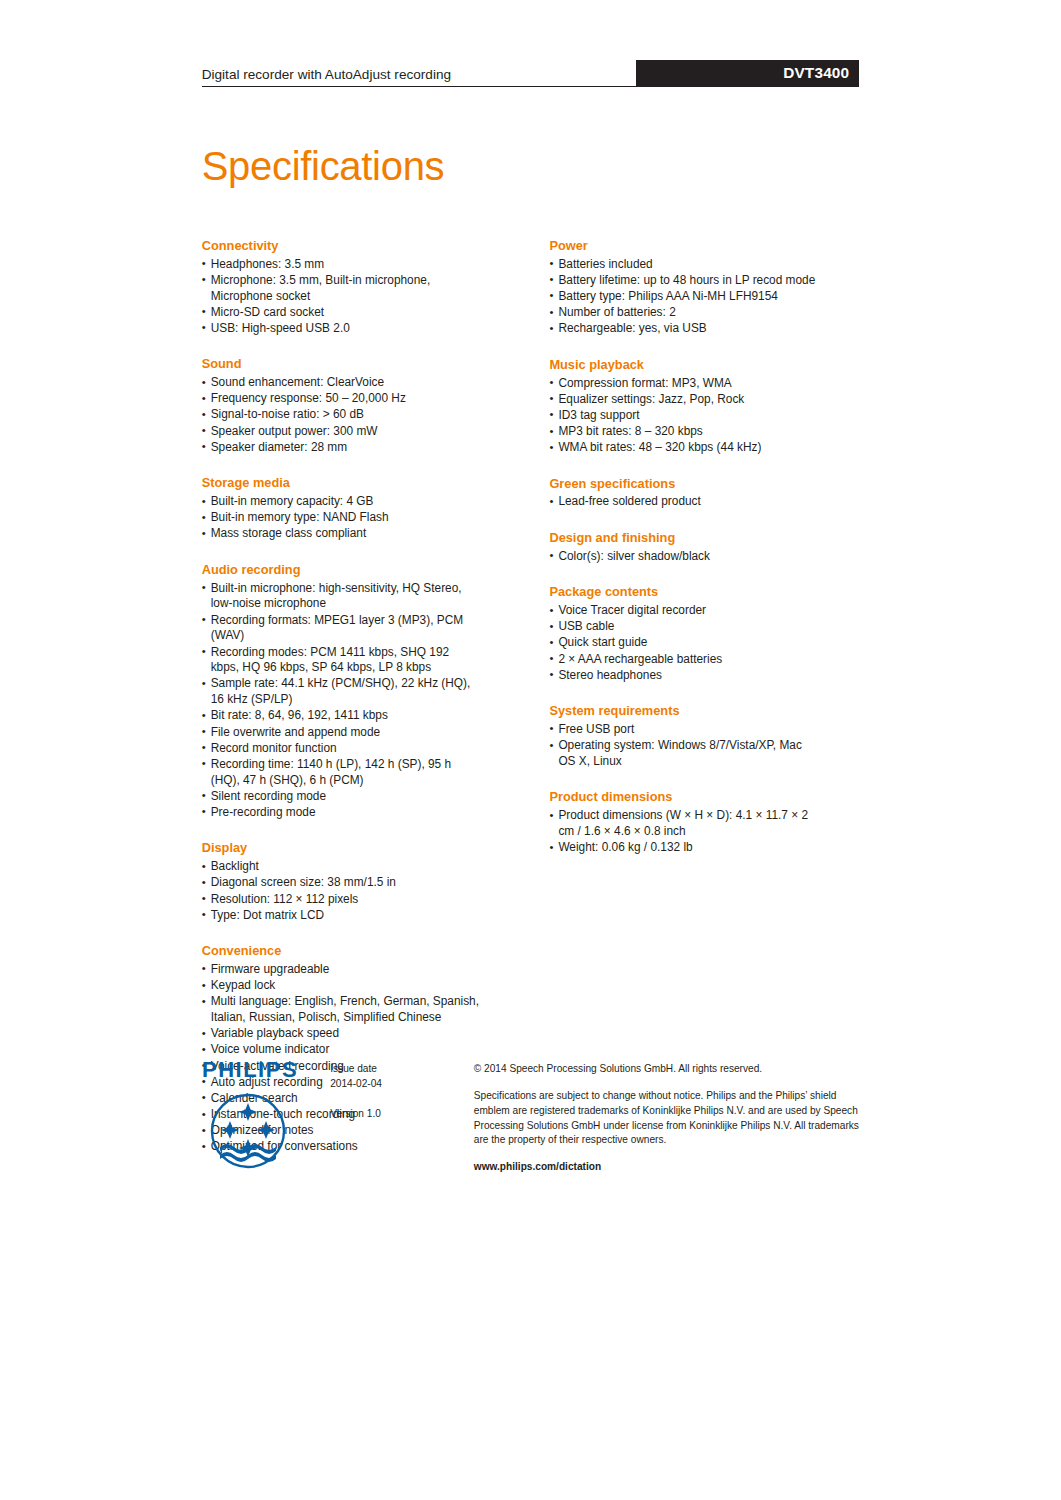Digital recorder with AutoAdjust recording
DVT3400
Specifications
Connectivity
Headphones: 3.5 mm
Microphone: 3.5 mm, Built-in microphone,Microphone socket
Micro-SD card socket
USB: High-speed USB 2.0
Sound
Sound enhancement: ClearVoice
Frequency response: 50 – 20,000 Hz
Signal-to-noise ratio: > 60 dB
Speaker output power: 300 mW
Speaker diameter: 28 mm
Storage media
Built-in memory capacity: 4 GB
Buit-in memory type: NAND Flash
Mass storage class compliant
Audio recording
Built-in microphone: high-sensitivity, HQ Stereo,low-noise microphone
Recording formats: MPEG1 layer 3 (MP3), PCM(WAV)
Recording modes: PCM 1411 kbps, SHQ 192kbps, HQ 96 kbps, SP 64 kbps, LP 8 kbps
Sample rate: 44.1 kHz (PCM/SHQ), 22 kHz (HQ),16 kHz (SP/LP)
Bit rate: 8, 64, 96, 192, 1411 kbps
File overwrite and append mode
Record monitor function
Recording time: 1140 h (LP), 142 h (SP), 95 h(HQ), 47 h (SHQ), 6 h (PCM)
Silent recording mode
Pre-recording mode
Display
Backlight
Diagonal screen size: 38 mm/1.5 in
Resolution: 112 × 112 pixels
Type: Dot matrix LCD
Convenience
Firmware upgradeable
Keypad lock
Multi language: English, French, German, Spanish,Italian, Russian, Polisch, Simplified Chinese
Variable playback speed
Voice volume indicator
Voice-activated recording
Auto adjust recording
Calender search
Instant one-touch recording
Optimized for notes
Optimized for conversations
Power
Batteries included
Battery lifetime: up to 48 hours in LP recod mode
Battery type: Philips AAA Ni-MH LFH9154
Number of batteries: 2
Rechargeable: yes, via USB
Music playback
Compression format: MP3, WMA
Equalizer settings: Jazz, Pop, Rock
ID3 tag support
MP3 bit rates: 8 – 320 kbps
WMA bit rates: 48 – 320 kbps (44 kHz)
Green specifications
Lead-free soldered product
Design and finishing
Color(s): silver shadow/black
Package contents
Voice Tracer digital recorder
USB cable
Quick start guide
2 × AAA rechargeable batteries
Stereo headphones
System requirements
Free USB port
Operating system: Windows 8/7/Vista/XP, MacOS X, Linux
Product dimensions
Product dimensions (W × H × D): 4.1 × 11.7 × 2cm / 1.6 × 4.6 × 0.8 inch
Weight: 0.06 kg / 0.132 lb
PHILIPS
Issue date
2014-02-04
Version 1.0
© 2014 Speech Processing Solutions GmbH. All rights reserved.
Specifications are subject to change without notice. Philips and the Philips’ shield emblem are registered trademarks of Koninklijke Philips N.V. and are used by Speech Processing Solutions GmbH under license from Koninklijke Philips N.V. All trademarks are the property of their respective owners.
www.philips.com/dictation